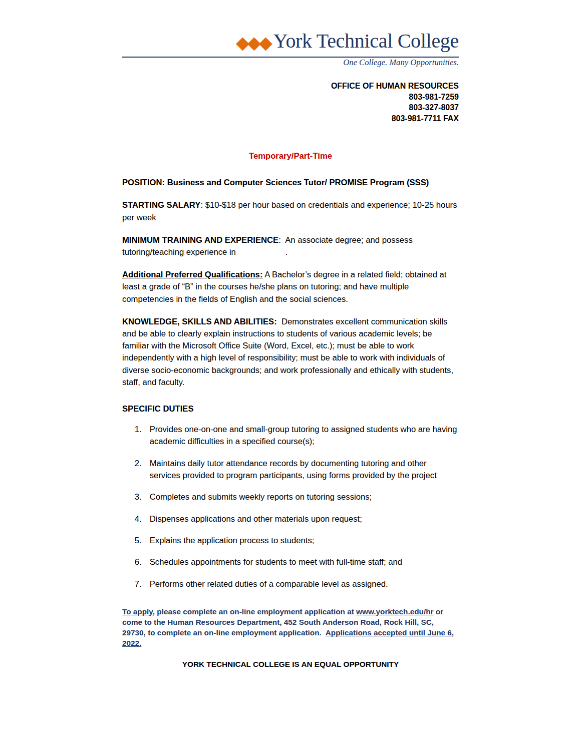◆◆◆York Technical College
One College. Many Opportunities.
OFFICE OF HUMAN RESOURCES
803-981-7259
803-327-8037
803-981-7711 FAX
Temporary/Part-Time
POSITION: Business and Computer Sciences Tutor/ PROMISE Program (SSS)
STARTING SALARY: $10-$18 per hour based on credentials and experience; 10-25 hours per week
MINIMUM TRAINING AND EXPERIENCE: An associate degree; and possess tutoring/teaching experience in .
Additional Preferred Qualifications: A Bachelor’s degree in a related field; obtained at least a grade of “B” in the courses he/she plans on tutoring; and have multiple competencies in the fields of English and the social sciences.
KNOWLEDGE, SKILLS AND ABILITIES: Demonstrates excellent communication skills and be able to clearly explain instructions to students of various academic levels; be familiar with the Microsoft Office Suite (Word, Excel, etc.); must be able to work independently with a high level of responsibility; must be able to work with individuals of diverse socio-economic backgrounds; and work professionally and ethically with students, staff, and faculty.
SPECIFIC DUTIES
Provides one-on-one and small-group tutoring to assigned students who are having academic difficulties in a specified course(s);
Maintains daily tutor attendance records by documenting tutoring and other services provided to program participants, using forms provided by the project
Completes and submits weekly reports on tutoring sessions;
Dispenses applications and other materials upon request;
Explains the application process to students;
Schedules appointments for students to meet with full-time staff; and
Performs other related duties of a comparable level as assigned.
To apply, please complete an on-line employment application at www.yorktech.edu/hr or come to the Human Resources Department, 452 South Anderson Road, Rock Hill, SC, 29730, to complete an on-line employment application. Applications accepted until June 6, 2022.
YORK TECHNICAL COLLEGE IS AN EQUAL OPPORTUNITY